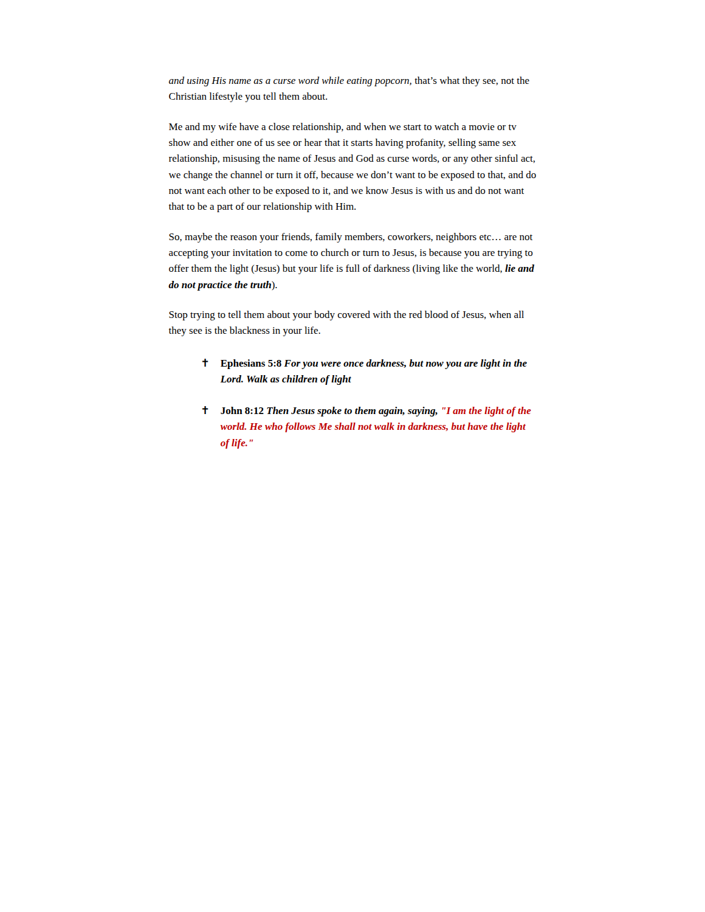and using His name as a curse word while eating popcorn, that’s what they see, not the Christian lifestyle you tell them about.
Me and my wife have a close relationship, and when we start to watch a movie or tv show and either one of us see or hear that it starts having profanity, selling same sex relationship, misusing the name of Jesus and God as curse words, or any other sinful act, we change the channel or turn it off, because we don’t want to be exposed to that, and do not want each other to be exposed to it, and we know Jesus is with us and do not want that to be a part of our relationship with Him.
So, maybe the reason your friends, family members, coworkers, neighbors etc… are not accepting your invitation to come to church or turn to Jesus, is because you are trying to offer them the light (Jesus) but your life is full of darkness (living like the world, lie and do not practice the truth).
Stop trying to tell them about your body covered with the red blood of Jesus, when all they see is the blackness in your life.
Ephesians 5:8 For you were once darkness, but now you are light in the Lord. Walk as children of light
John 8:12 Then Jesus spoke to them again, saying, "I am the light of the world. He who follows Me shall not walk in darkness, but have the light of life."